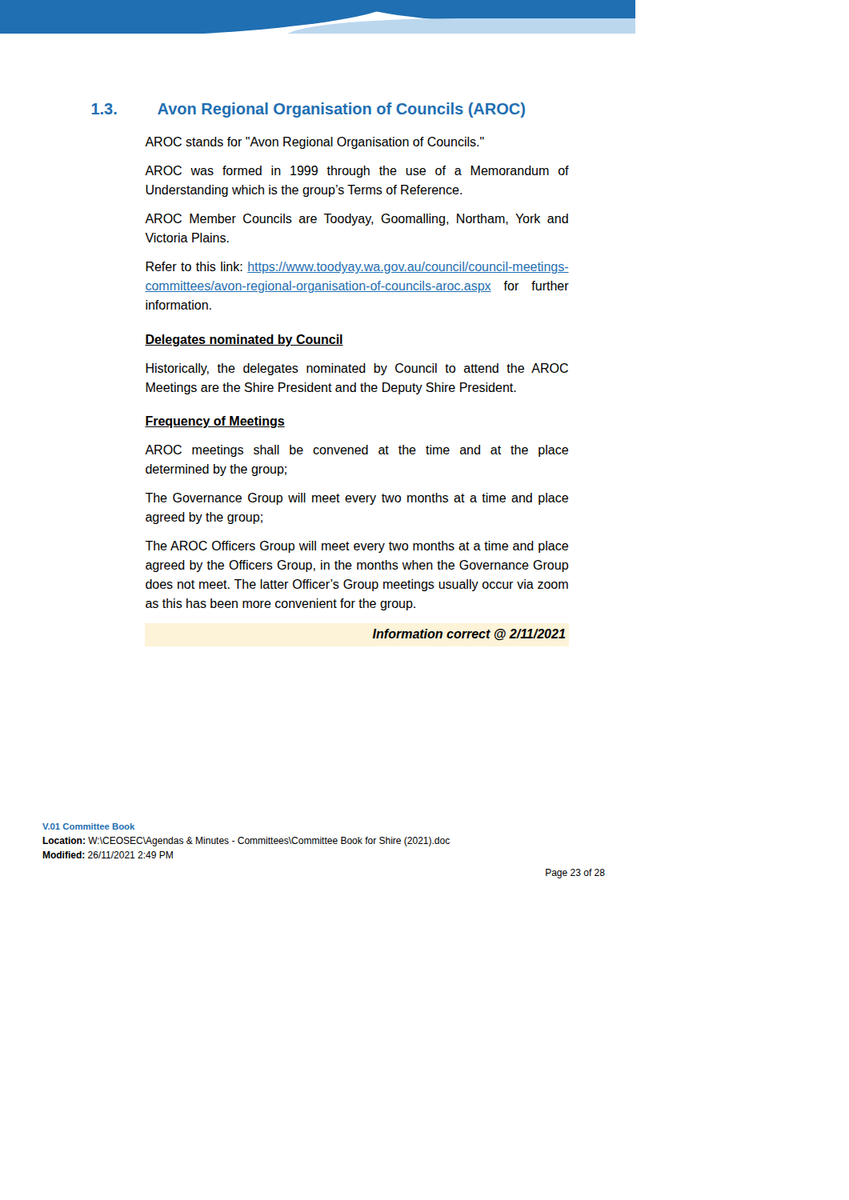1.3. Avon Regional Organisation of Councils (AROC)
AROC stands for "Avon Regional Organisation of Councils."
AROC was formed in 1999 through the use of a Memorandum of Understanding which is the group’s Terms of Reference.
AROC Member Councils are Toodyay, Goomalling, Northam, York and Victoria Plains.
Refer to this link: https://www.toodyay.wa.gov.au/council/council-meetings-committees/avon-regional-organisation-of-councils-aroc.aspx for further information.
Delegates nominated by Council
Historically, the delegates nominated by Council to attend the AROC Meetings are the Shire President and the Deputy Shire President.
Frequency of Meetings
AROC meetings shall be convened at the time and at the place determined by the group;
The Governance Group will meet every two months at a time and place agreed by the group;
The AROC Officers Group will meet every two months at a time and place agreed by the Officers Group, in the months when the Governance Group does not meet. The latter Officer’s Group meetings usually occur via zoom as this has been more convenient for the group.
Information correct @ 2/11/2021
V.01 Committee Book
Location: W:\CEOSEC\Agendas & Minutes - Committees\Committee Book for Shire (2021).doc
Modified: 26/11/2021 2:49 PM
Page 23 of 28